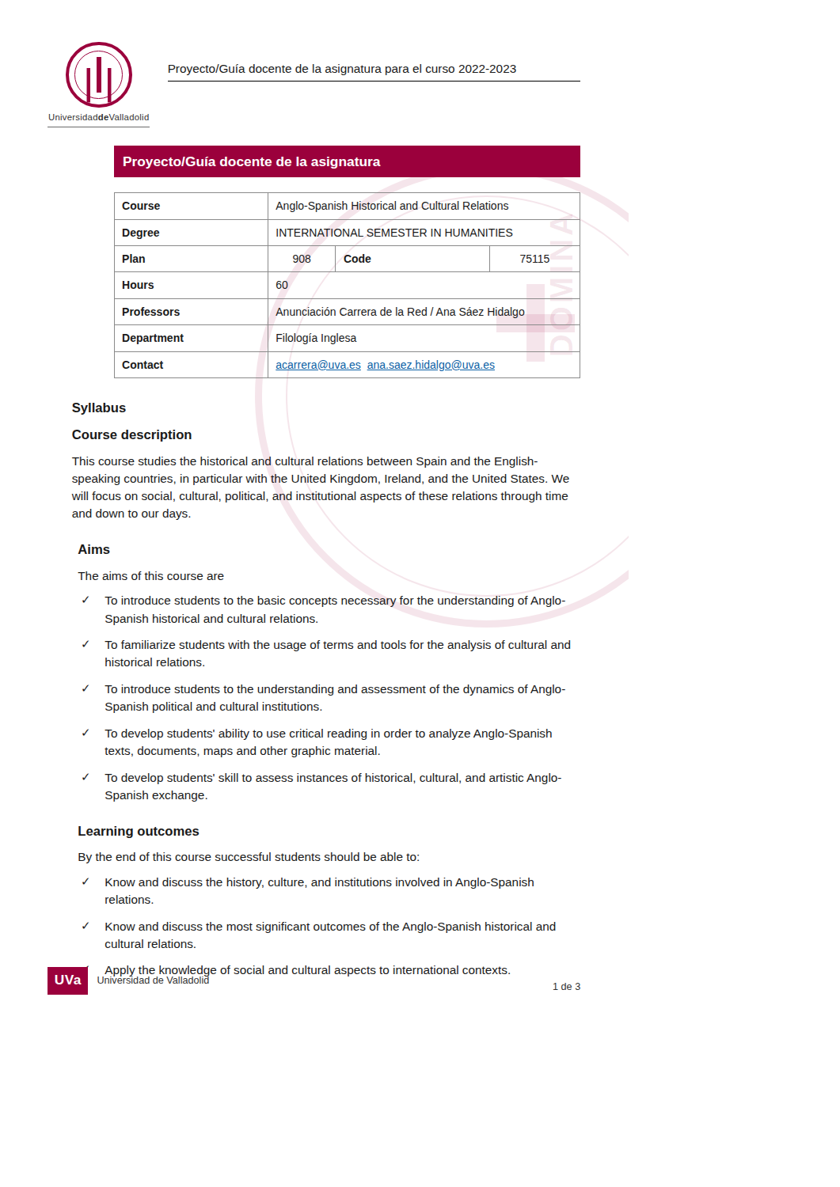LIA
DOMINA
Universidadde Valladolid
Proyecto/Guía docente de la asignatura para el curso 2022-2023
Proyecto/Guía docente de la asignatura
| Course | Anglo-Spanish Historical and Cultural Relations |
| Degree | INTERNATIONAL SEMESTER IN HUMANITIES |
| Plan | 908 | Code | 75115 |
| Hours | 60 |
| Professors | Anunciación Carrera de la Red / Ana Sáez Hidalgo |
| Department | Filología Inglesa |
| Contact | acarrera@uva.es ana.saez.hidalgo@uva.es |
Syllabus
Course description
This course studies the historical and cultural relations between Spain and the English-speaking countries, in particular with the United Kingdom, Ireland, and the United States. We will focus on social, cultural, political, and institutional aspects of these relations through time and down to our days.
Aims
The aims of this course are
To introduce students to the basic concepts necessary for the understanding of Anglo-Spanish historical and cultural relations.
To familiarize students with the usage of terms and tools for the analysis of cultural and historical relations.
To introduce students to the understanding and assessment of the dynamics of Anglo-Spanish political and cultural institutions.
To develop students' ability to use critical reading in order to analyze Anglo-Spanish texts, documents, maps and other graphic material.
To develop students' skill to assess instances of historical, cultural, and artistic Anglo- Spanish exchange.
Learning outcomes
By the end of this course successful students should be able to:
Know and discuss the history, culture, and institutions involved in Anglo-Spanish relations.
Know and discuss the most significant outcomes of the Anglo-Spanish historical and cultural relations.
Apply the knowledge of social and cultural aspects to international contexts.
UVa Universidad de Valladolid
1 de 3